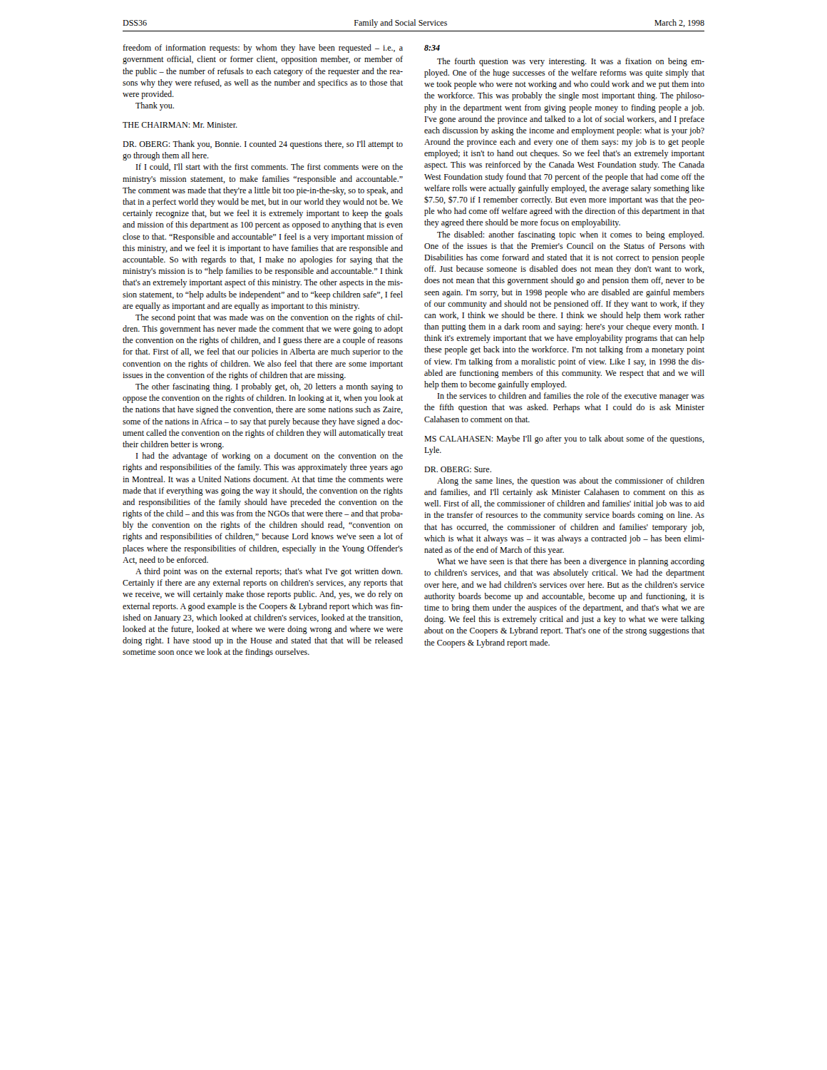DSS36 Family and Social Services March 2, 1998
freedom of information requests: by whom they have been requested – i.e., a government official, client or former client, opposition member, or member of the public – the number of refusals to each category of the requester and the reasons why they were refused, as well as the number and specifics as to those that were provided.
Thank you.
THE CHAIRMAN: Mr. Minister.
DR. OBERG: Thank you, Bonnie. I counted 24 questions there, so I'll attempt to go through them all here.
If I could, I'll start with the first comments. The first comments were on the ministry's mission statement, to make families “responsible and accountable.” The comment was made that they're a little bit too pie-in-the-sky, so to speak, and that in a perfect world they would be met, but in our world they would not be. We certainly recognize that, but we feel it is extremely important to keep the goals and mission of this department as 100 percent as opposed to anything that is even close to that. “Responsible and accountable” I feel is a very important mission of this ministry, and we feel it is important to have families that are responsible and accountable. So with regards to that, I make no apologies for saying that the ministry's mission is to “help families to be responsible and accountable.” I think that's an extremely important aspect of this ministry. The other aspects in the mission statement, to “help adults be independent” and to “keep children safe”, I feel are equally as important and are equally as important to this ministry.
The second point that was made was on the convention on the rights of children. This government has never made the comment that we were going to adopt the convention on the rights of children, and I guess there are a couple of reasons for that. First of all, we feel that our policies in Alberta are much superior to the convention on the rights of children. We also feel that there are some important issues in the convention of the rights of children that are missing.
The other fascinating thing. I probably get, oh, 20 letters a month saying to oppose the convention on the rights of children. In looking at it, when you look at the nations that have signed the convention, there are some nations such as Zaire, some of the nations in Africa – to say that purely because they have signed a document called the convention on the rights of children they will automatically treat their children better is wrong.
I had the advantage of working on a document on the convention on the rights and responsibilities of the family. This was approximately three years ago in Montreal. It was a United Nations document. At that time the comments were made that if everything was going the way it should, the convention on the rights and responsibilities of the family should have preceded the convention on the rights of the child – and this was from the NGOs that were there – and that probably the convention on the rights of the children should read, “convention on rights and responsibilities of children,” because Lord knows we've seen a lot of places where the responsibilities of children, especially in the Young Offender's Act, need to be enforced.
A third point was on the external reports; that's what I've got written down. Certainly if there are any external reports on children's services, any reports that we receive, we will certainly make those reports public. And, yes, we do rely on external reports. A good example is the Coopers & Lybrand report which was finished on January 23, which looked at children's services, looked at the transition, looked at the future, looked at where we were doing wrong and where we were doing right. I have stood up in the House and stated that that will be released sometime soon once we look at the findings ourselves.
8:34
The fourth question was very interesting. It was a fixation on being employed. One of the huge successes of the welfare reforms was quite simply that we took people who were not working and who could work and we put them into the workforce. This was probably the single most important thing. The philosophy in the department went from giving people money to finding people a job. I've gone around the province and talked to a lot of social workers, and I preface each discussion by asking the income and employment people: what is your job? Around the province each and every one of them says: my job is to get people employed; it isn't to hand out cheques. So we feel that's an extremely important aspect. This was reinforced by the Canada West Foundation study. The Canada West Foundation study found that 70 percent of the people that had come off the welfare rolls were actually gainfully employed, the average salary something like $7.50, $7.70 if I remember correctly. But even more important was that the people who had come off welfare agreed with the direction of this department in that they agreed there should be more focus on employability.
The disabled: another fascinating topic when it comes to being employed. One of the issues is that the Premier's Council on the Status of Persons with Disabilities has come forward and stated that it is not correct to pension people off. Just because someone is disabled does not mean they don't want to work, does not mean that this government should go and pension them off, never to be seen again. I'm sorry, but in 1998 people who are disabled are gainful members of our community and should not be pensioned off. If they want to work, if they can work, I think we should be there. I think we should help them work rather than putting them in a dark room and saying: here's your cheque every month. I think it's extremely important that we have employability programs that can help these people get back into the workforce. I'm not talking from a monetary point of view. I'm talking from a moralistic point of view. Like I say, in 1998 the disabled are functioning members of this community. We respect that and we will help them to become gainfully employed.
In the services to children and families the role of the executive manager was the fifth question that was asked. Perhaps what I could do is ask Minister Calahasen to comment on that.
MS CALAHASEN: Maybe I'll go after you to talk about some of the questions, Lyle.
DR. OBERG: Sure.
Along the same lines, the question was about the commissioner of children and families, and I'll certainly ask Minister Calahasen to comment on this as well. First of all, the commissioner of children and families' initial job was to aid in the transfer of resources to the community service boards coming on line. As that has occurred, the commissioner of children and families' temporary job, which is what it always was – it was always a contracted job – has been eliminated as of the end of March of this year.
What we have seen is that there has been a divergence in planning according to children's services, and that was absolutely critical. We had the department over here, and we had children's services over here. But as the children's service authority boards become up and accountable, become up and functioning, it is time to bring them under the auspices of the department, and that's what we are doing. We feel this is extremely critical and just a key to what we were talking about on the Coopers & Lybrand report. That's one of the strong suggestions that the Coopers & Lybrand report made.